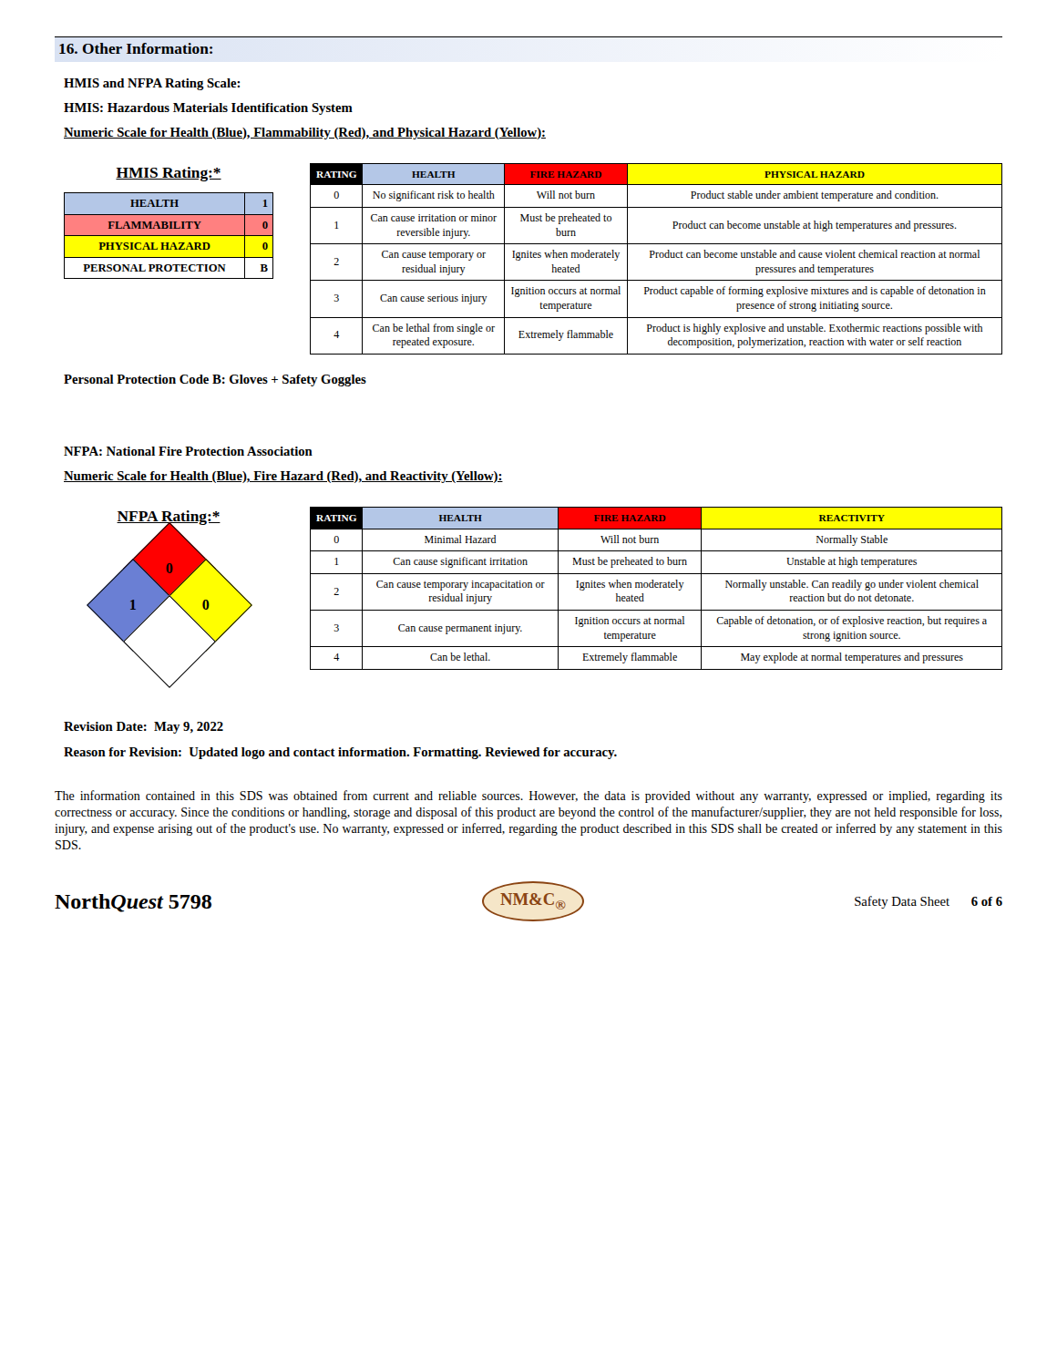16. Other Information:
HMIS and NFPA Rating Scale:
HMIS: Hazardous Materials Identification System
Numeric Scale for Health (Blue), Flammability (Red), and Physical Hazard (Yellow):
HMIS Rating:*
| HEALTH | 1 |
| FLAMMABILITY | 0 |
| PHYSICAL HAZARD | 0 |
| PERSONAL PROTECTION | B |
| RATING | HEALTH | FIRE HAZARD | PHYSICAL HAZARD |
| --- | --- | --- | --- |
| 0 | No significant risk to health | Will not burn | Product stable under ambient temperature and condition. |
| 1 | Can cause irritation or minor reversible injury. | Must be preheated to burn | Product can become unstable at high temperatures and pressures. |
| 2 | Can cause temporary or residual injury | Ignites when moderately heated | Product can become unstable and cause violent chemical reaction at normal pressures and temperatures |
| 3 | Can cause serious injury | Ignition occurs at normal temperature | Product capable of forming explosive mixtures and is capable of detonation in presence of strong initiating source. |
| 4 | Can be lethal from single or repeated exposure. | Extremely flammable | Product is highly explosive and unstable. Exothermic reactions possible with decomposition, polymerization, reaction with water or self reaction |
Personal Protection Code B: Gloves + Safety Goggles
NFPA: National Fire Protection Association
Numeric Scale for Health (Blue), Fire Hazard (Red), and Reactivity (Yellow):
NFPA Rating:*
0
1
0
| RATING | HEALTH | FIRE HAZARD | REACTIVITY |
| --- | --- | --- | --- |
| 0 | Minimal Hazard | Will not burn | Normally Stable |
| 1 | Can cause significant irritation | Must be preheated to burn | Unstable at high temperatures |
| 2 | Can cause temporary incapacitation or residual injury | Ignites when moderately heated | Normally unstable. Can readily go under violent chemical reaction but do not detonate. |
| 3 | Can cause permanent injury. | Ignition occurs at normal temperature | Capable of detonation, or of explosive reaction, but requires a strong ignition source. |
| 4 | Can be lethal. | Extremely flammable | May explode at normal temperatures and pressures |
Revision Date: May 9, 2022
Reason for Revision: Updated logo and contact information. Formatting. Reviewed for accuracy.
The information contained in this SDS was obtained from current and reliable sources. However, the data is provided without any warranty, expressed or implied, regarding its correctness or accuracy. Since the conditions or handling, storage and disposal of this product are beyond the control of the manufacturer/supplier, they are not held responsible for loss, injury, and expense arising out of the product's use. No warranty, expressed or inferred, regarding the product described in this SDS shall be created or inferred by any statement in this SDS.
NorthQuest 5798
NM&C®
Safety Data Sheet 6 of 6